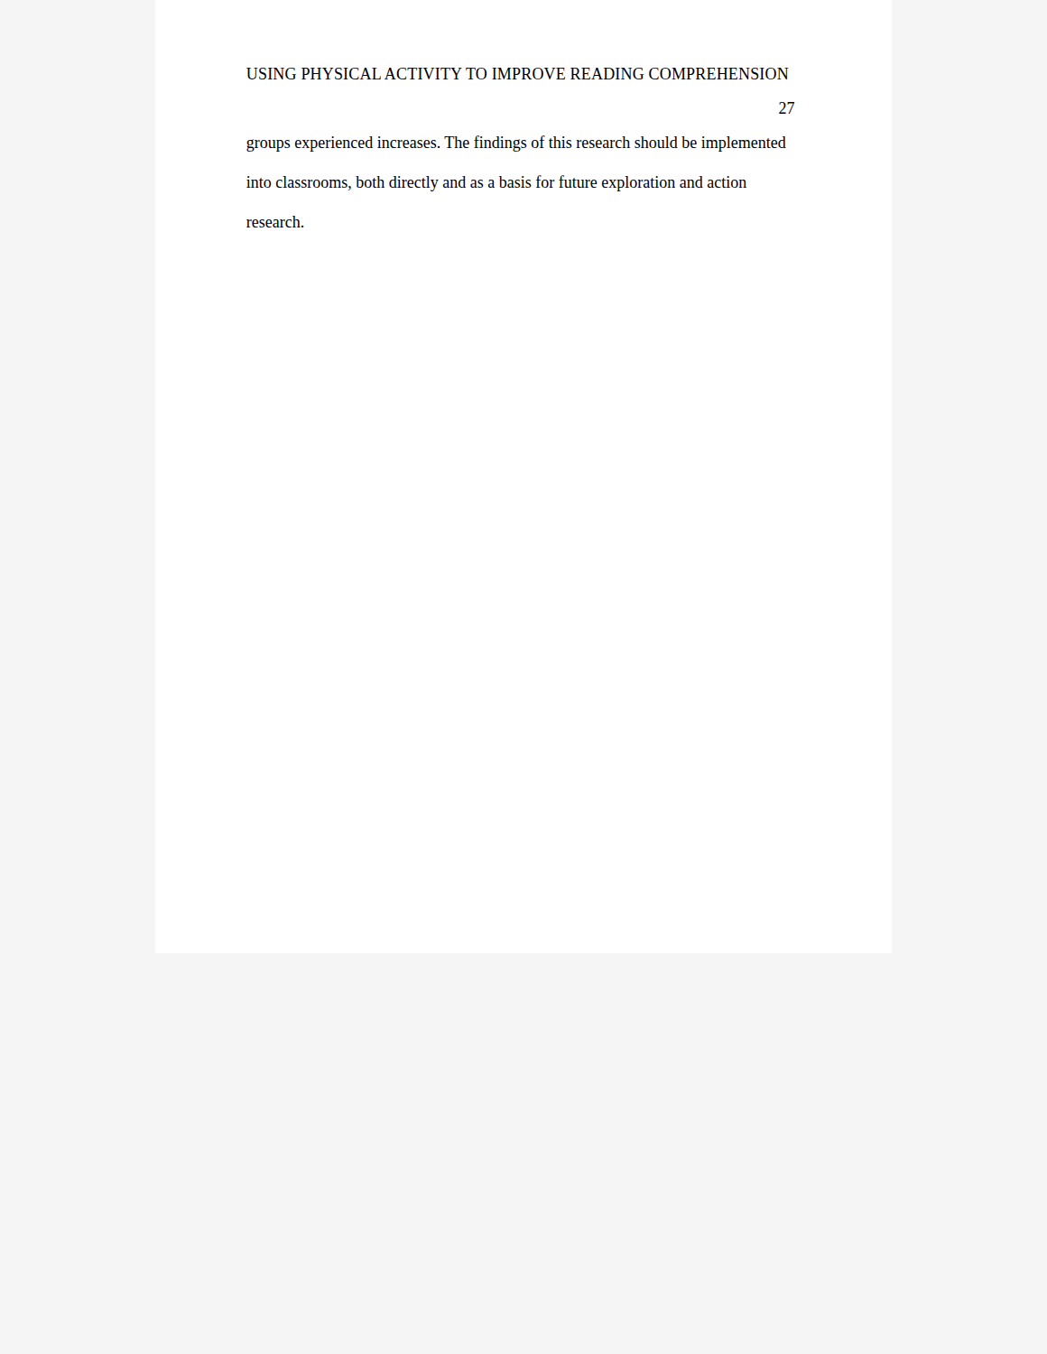USING PHYSICAL ACTIVITY TO IMPROVE READING COMPREHENSION
27
groups experienced increases. The findings of this research should be implemented into classrooms, both directly and as a basis for future exploration and action research.